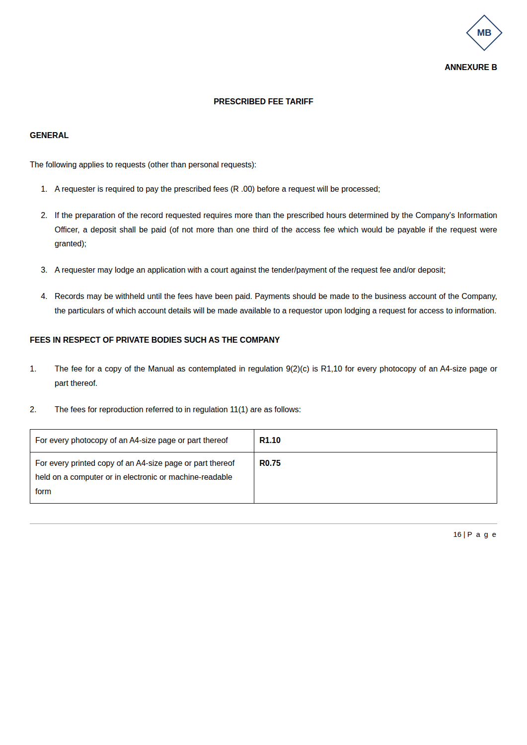MB
ANNEXURE B
PRESCRIBED FEE TARIFF
GENERAL
The following applies to requests (other than personal requests):
A requester is required to pay the prescribed fees (R .00) before a request will be processed;
If the preparation of the record requested requires more than the prescribed hours determined by the Company's Information Officer, a deposit shall be paid (of not more than one third of the access fee which would be payable if the request were granted);
A requester may lodge an application with a court against the tender/payment of the request fee and/or deposit;
Records may be withheld until the fees have been paid. Payments should be made to the business account of the Company, the particulars of which account details will be made available to a requestor upon lodging a request for access to information.
FEES IN RESPECT OF PRIVATE BODIES SUCH AS THE COMPANY
1.
The fee for a copy of the Manual as contemplated in regulation 9(2)(c) is R1,10 for every photocopy of an A4-size page or part thereof.
2.
The fees for reproduction referred to in regulation 11(1) are as follows:
| For every photocopy of an A4-size page or part thereof | R1.10 |
| For every printed copy of an A4-size page or part thereof held on a computer or in electronic or machine-readable form | R0.75 |
16 | P a g e